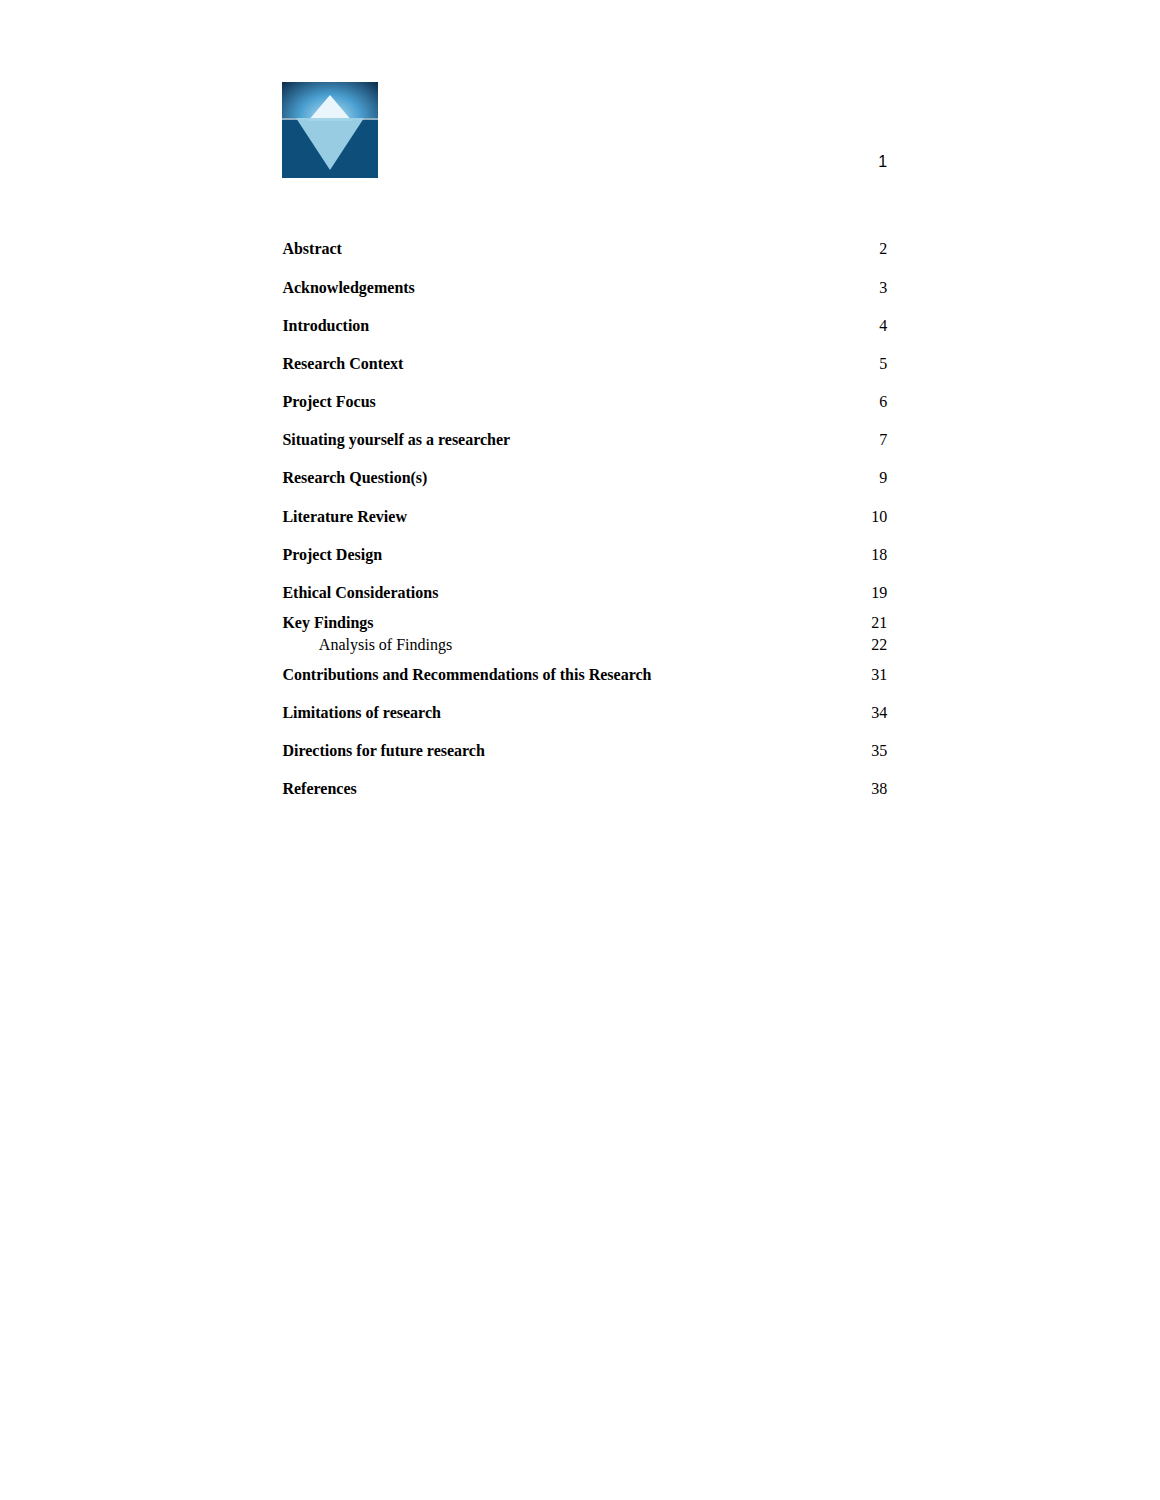1
| Abstract | 2 |
| Acknowledgements | 3 |
| Introduction | 4 |
| Research Context | 5 |
| Project Focus | 6 |
| Situating yourself as a researcher | 7 |
| Research Question(s) | 9 |
| Literature Review | 10 |
| Project Design | 18 |
| Ethical Considerations | 19 |
| Key Findings | 21 |
| Analysis of Findings | 22 |
| Contributions and Recommendations of this Research | 31 |
| Limitations of research | 34 |
| Directions for future research | 35 |
| References | 38 |